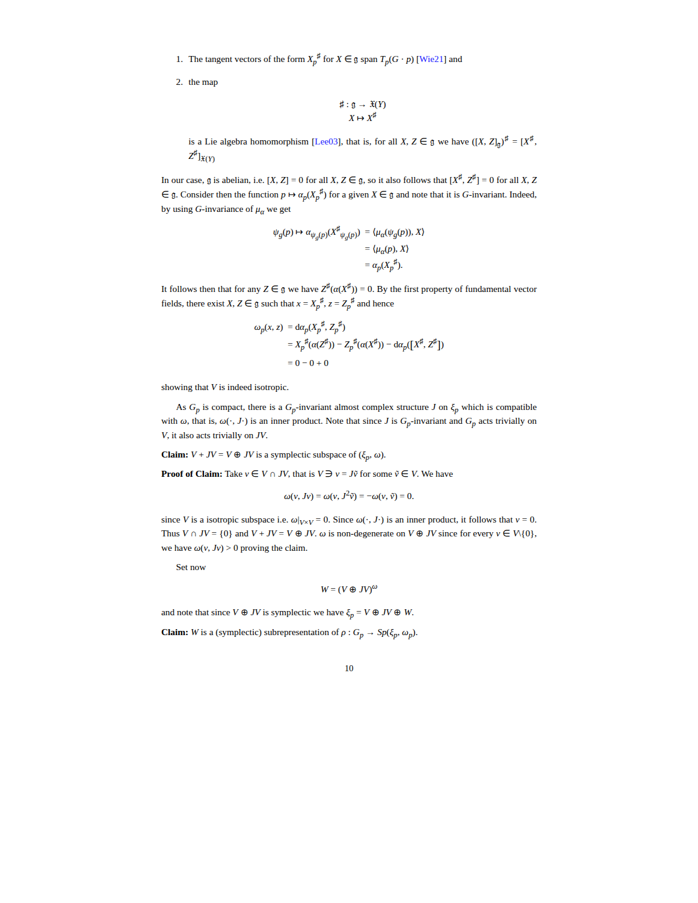The tangent vectors of the form Xp♯ for X ∈ 𝔤 span Tp(G · p) [Wie21] and
the map ♯ : 𝔤 → 𝔛(Y) X ↦ X♯
is a Lie algebra homomorphism [Lee03], that is, for all X, Z ∈ 𝔤 we have ([X, Z]𝔤)♯ = [X♯, Z♯]𝔛(Y)
In our case, 𝔤 is abelian, i.e. [X, Z] = 0 for all X, Z ∈ 𝔤, so it also follows that [X♯, Z♯] = 0 for all X, Z ∈ 𝔤. Consider then the function p ↦ αp(Xp♯) for a given X ∈ 𝔤 and note that it is G-invariant. Indeed, by using G-invariance of μα we get
| ψ g ( p ) ↦ α ψ g ( p ) ( X ♯ ψ g ( p ) ) | = ⟨ μ α ( ψ g ( p )), X ⟩ |
| | = ⟨ μ α ( p ), X ⟩ |
| | = α p ( X p ♯ ). |
It follows then that for any Z ∈ 𝔤 we have Z♯(α(X♯)) = 0. By the first property of fundamental vector fields, there exist X, Z ∈ 𝔤 such that x = Xp♯, z = Zp♯ and hence
| ω p ( x , z ) | = d α p ( X p ♯ , Z p ♯ ) |
| | = X p ♯ ( α ( Z ♯ )) − Z p ♯ ( α ( X ♯ )) − d α p ( [ X ♯ , Z ♯ ] ) |
| | = 0 − 0 + 0 |
showing that V is indeed isotropic.
As Gp is compact, there is a Gp-invariant almost complex structure J on ξp which is compatible with ω, that is, ω(·, J·) is an inner product. Note that since J is Gp-invariant and Gp acts trivially on V, it also acts trivially on JV.
Claim: V + JV = V ⊕ JV is a symplectic subspace of (ξp, ω).
Proof of Claim: Take v ∈ V ∩ JV, that is V ∋ v = Jṽ for some ṽ ∈ V. We have
ω(v, Jv) = ω(v, J2ṽ) = −ω(v, ṽ) = 0.
since V is a isotropic subspace i.e. ω|V×V = 0. Since ω(·, J·) is an inner product, it follows that v = 0. Thus V ∩ JV = {0} and V + JV = V ⊕ JV. ω is non-degenerate on V ⊕ JV since for every v ∈ V\{0}, we have ω(v, Jv) > 0 proving the claim.
Set now
W = (V ⊕ JV)ω
and note that since V ⊕ JV is symplectic we have ξp = V ⊕ JV ⊕ W.
Claim: W is a (symplectic) subrepresentation of ρ : Gp → Sp(ξp, ωp).
10